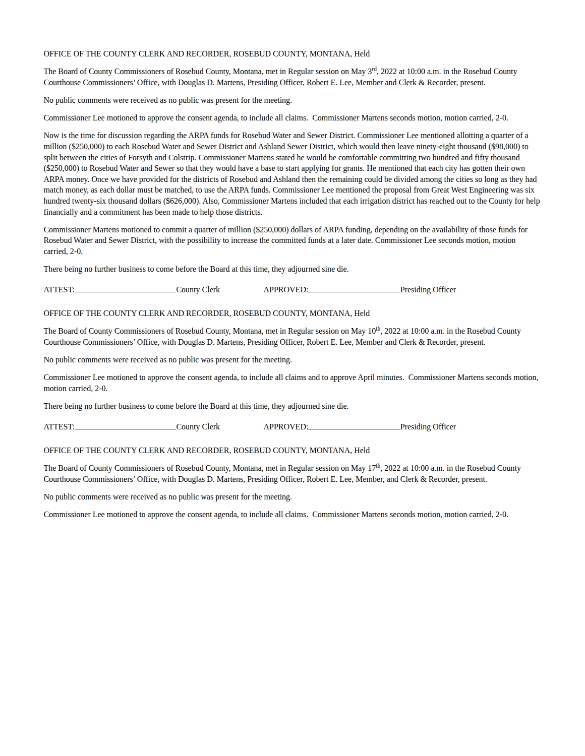OFFICE OF THE COUNTY CLERK AND RECORDER, ROSEBUD COUNTY, MONTANA, Held
The Board of County Commissioners of Rosebud County, Montana, met in Regular session on May 3rd, 2022 at 10:00 a.m. in the Rosebud County Courthouse Commissioners’ Office, with Douglas D. Martens, Presiding Officer, Robert E. Lee, Member and Clerk & Recorder, present.
No public comments were received as no public was present for the meeting.
Commissioner Lee motioned to approve the consent agenda, to include all claims. Commissioner Martens seconds motion, motion carried, 2-0.
Now is the time for discussion regarding the ARPA funds for Rosebud Water and Sewer District. Commissioner Lee mentioned allotting a quarter of a million ($250,000) to each Rosebud Water and Sewer District and Ashland Sewer District, which would then leave ninety-eight thousand ($98,000) to split between the cities of Forsyth and Colstrip. Commissioner Martens stated he would be comfortable committing two hundred and fifty thousand ($250,000) to Rosebud Water and Sewer so that they would have a base to start applying for grants. He mentioned that each city has gotten their own ARPA money. Once we have provided for the districts of Rosebud and Ashland then the remaining could be divided among the cities so long as they had match money, as each dollar must be matched, to use the ARPA funds. Commissioner Lee mentioned the proposal from Great West Engineering was six hundred twenty-six thousand dollars ($626,000). Also, Commissioner Martens included that each irrigation district has reached out to the County for help financially and a commitment has been made to help those districts.
Commissioner Martens motioned to commit a quarter of million ($250,000) dollars of ARPA funding, depending on the availability of those funds for Rosebud Water and Sewer District, with the possibility to increase the committed funds at a later date. Commissioner Lee seconds motion, motion carried, 2-0.
There being no further business to come before the Board at this time, they adjourned sine die.
ATTEST: County Clerk APPROVED: Presiding Officer
OFFICE OF THE COUNTY CLERK AND RECORDER, ROSEBUD COUNTY, MONTANA, Held
The Board of County Commissioners of Rosebud County, Montana, met in Regular session on May 10th, 2022 at 10:00 a.m. in the Rosebud County Courthouse Commissioners’ Office, with Douglas D. Martens, Presiding Officer, Robert E. Lee, Member and Clerk & Recorder, present.
No public comments were received as no public was present for the meeting.
Commissioner Lee motioned to approve the consent agenda, to include all claims and to approve April minutes. Commissioner Martens seconds motion, motion carried, 2-0.
There being no further business to come before the Board at this time, they adjourned sine die.
ATTEST: County Clerk APPROVED: Presiding Officer
OFFICE OF THE COUNTY CLERK AND RECORDER, ROSEBUD COUNTY, MONTANA, Held
The Board of County Commissioners of Rosebud County, Montana, met in Regular session on May 17th, 2022 at 10:00 a.m. in the Rosebud County Courthouse Commissioners’ Office, with Douglas D. Martens, Presiding Officer, Robert E. Lee, Member, and Clerk & Recorder, present.
No public comments were received as no public was present for the meeting.
Commissioner Lee motioned to approve the consent agenda, to include all claims. Commissioner Martens seconds motion, motion carried, 2-0.